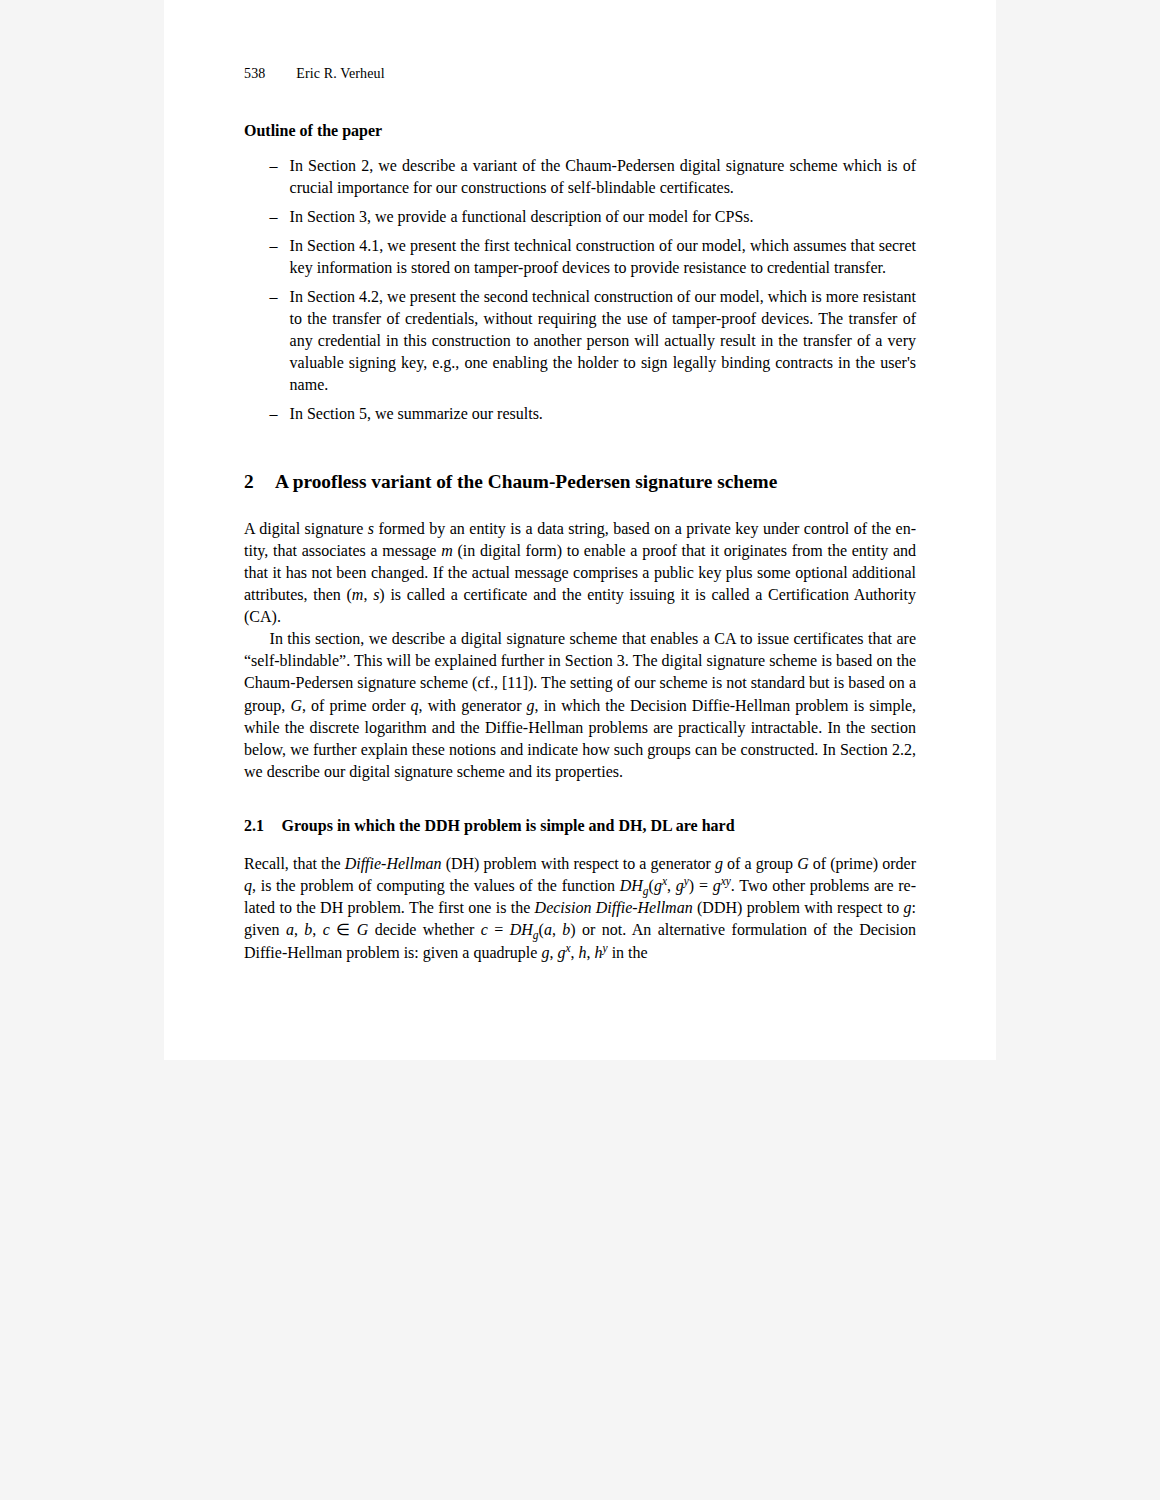538 Eric R. Verheul
Outline of the paper
In Section 2, we describe a variant of the Chaum-Pedersen digital signature scheme which is of crucial importance for our constructions of self-blindable certificates.
In Section 3, we provide a functional description of our model for CPSs.
In Section 4.1, we present the first technical construction of our model, which assumes that secret key information is stored on tamper-proof devices to provide resistance to credential transfer.
In Section 4.2, we present the second technical construction of our model, which is more resistant to the transfer of credentials, without requiring the use of tamper-proof devices. The transfer of any credential in this construction to another person will actually result in the transfer of a very valuable signing key, e.g., one enabling the holder to sign legally binding contracts in the user's name.
In Section 5, we summarize our results.
2 A proofless variant of the Chaum-Pedersen signature scheme
A digital signature s formed by an entity is a data string, based on a private key under control of the entity, that associates a message m (in digital form) to enable a proof that it originates from the entity and that it has not been changed. If the actual message comprises a public key plus some optional additional attributes, then (m, s) is called a certificate and the entity issuing it is called a Certification Authority (CA).
In this section, we describe a digital signature scheme that enables a CA to issue certificates that are “self-blindable”. This will be explained further in Section 3. The digital signature scheme is based on the Chaum-Pedersen signature scheme (cf., [11]). The setting of our scheme is not standard but is based on a group, G, of prime order q, with generator g, in which the Decision Diffie-Hellman problem is simple, while the discrete logarithm and the Diffie-Hellman problems are practically intractable. In the section below, we further explain these notions and indicate how such groups can be constructed. In Section 2.2, we describe our digital signature scheme and its properties.
2.1 Groups in which the DDH problem is simple and DH, DL are hard
Recall, that the Diffie-Hellman (DH) problem with respect to a generator g of a group G of (prime) order q, is the problem of computing the values of the function DHg(gx, gy) = gxy. Two other problems are related to the DH problem. The first one is the Decision Diffie-Hellman (DDH) problem with respect to g: given a, b, c ∈ G decide whether c = DHg(a, b) or not. An alternative formulation of the Decision Diffie-Hellman problem is: given a quadruple g, gx, h, hy in the